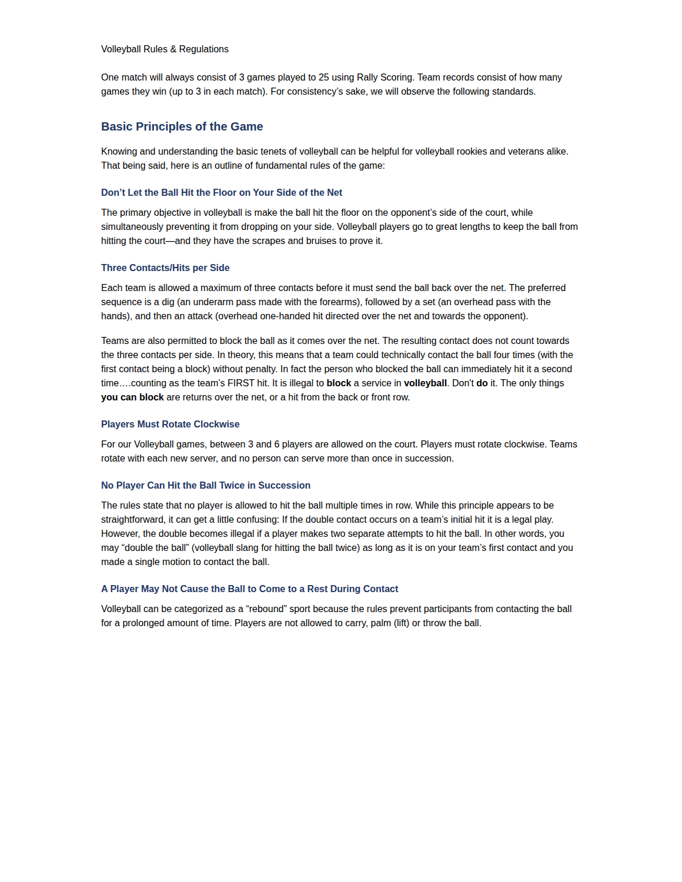Volleyball Rules & Regulations
One match will always consist of 3 games played to 25 using Rally Scoring. Team records consist of how many games they win (up to 3 in each match). For consistency’s sake, we will observe the following standards.
Basic Principles of the Game
Knowing and understanding the basic tenets of volleyball can be helpful for volleyball rookies and veterans alike. That being said, here is an outline of fundamental rules of the game:
Don’t Let the Ball Hit the Floor on Your Side of the Net
The primary objective in volleyball is make the ball hit the floor on the opponent’s side of the court, while simultaneously preventing it from dropping on your side. Volleyball players go to great lengths to keep the ball from hitting the court—and they have the scrapes and bruises to prove it.
Three Contacts/Hits per Side
Each team is allowed a maximum of three contacts before it must send the ball back over the net. The preferred sequence is a dig (an underarm pass made with the forearms), followed by a set (an overhead pass with the hands), and then an attack (overhead one-handed hit directed over the net and towards the opponent).
Teams are also permitted to block the ball as it comes over the net. The resulting contact does not count towards the three contacts per side. In theory, this means that a team could technically contact the ball four times (with the first contact being a block) without penalty. In fact the person who blocked the ball can immediately hit it a second time….counting as the team’s FIRST hit. It is illegal to block a service in volleyball. Don't do it. The only things you can block are returns over the net, or a hit from the back or front row.
Players Must Rotate Clockwise
For our Volleyball games, between 3 and 6 players are allowed on the court. Players must rotate clockwise. Teams rotate with each new server, and no person can serve more than once in succession.
No Player Can Hit the Ball Twice in Succession
The rules state that no player is allowed to hit the ball multiple times in row. While this principle appears to be straightforward, it can get a little confusing: If the double contact occurs on a team’s initial hit it is a legal play. However, the double becomes illegal if a player makes two separate attempts to hit the ball. In other words, you may “double the ball” (volleyball slang for hitting the ball twice) as long as it is on your team’s first contact and you made a single motion to contact the ball.
A Player May Not Cause the Ball to Come to a Rest During Contact
Volleyball can be categorized as a “rebound” sport because the rules prevent participants from contacting the ball for a prolonged amount of time. Players are not allowed to carry, palm (lift) or throw the ball.